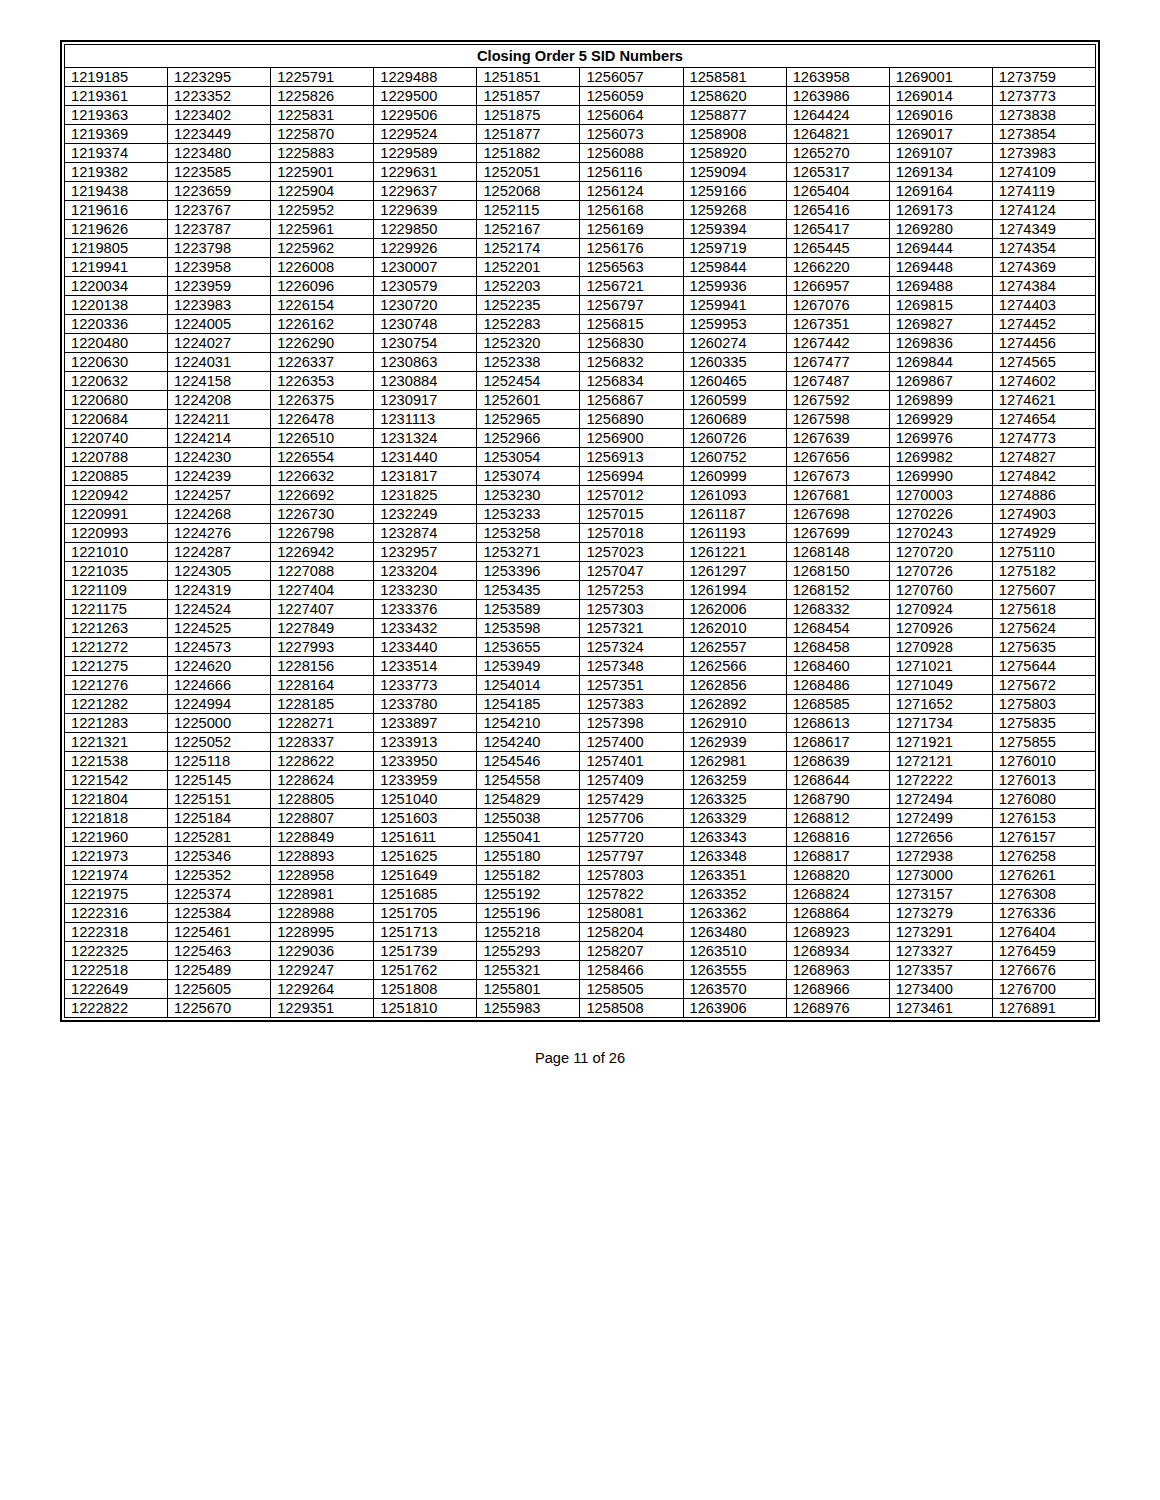Closing Order 5 SID Numbers
| 1219185 | 1223295 | 1225791 | 1229488 | 1251851 | 1256057 | 1258581 | 1263958 | 1269001 | 1273759 |
| 1219361 | 1223352 | 1225826 | 1229500 | 1251857 | 1256059 | 1258620 | 1263986 | 1269014 | 1273773 |
| 1219363 | 1223402 | 1225831 | 1229506 | 1251875 | 1256064 | 1258877 | 1264424 | 1269016 | 1273838 |
| 1219369 | 1223449 | 1225870 | 1229524 | 1251877 | 1256073 | 1258908 | 1264821 | 1269017 | 1273854 |
| 1219374 | 1223480 | 1225883 | 1229589 | 1251882 | 1256088 | 1258920 | 1265270 | 1269107 | 1273983 |
| 1219382 | 1223585 | 1225901 | 1229631 | 1252051 | 1256116 | 1259094 | 1265317 | 1269134 | 1274109 |
| 1219438 | 1223659 | 1225904 | 1229637 | 1252068 | 1256124 | 1259166 | 1265404 | 1269164 | 1274119 |
| 1219616 | 1223767 | 1225952 | 1229639 | 1252115 | 1256168 | 1259268 | 1265416 | 1269173 | 1274124 |
| 1219626 | 1223787 | 1225961 | 1229850 | 1252167 | 1256169 | 1259394 | 1265417 | 1269280 | 1274349 |
| 1219805 | 1223798 | 1225962 | 1229926 | 1252174 | 1256176 | 1259719 | 1265445 | 1269444 | 1274354 |
| 1219941 | 1223958 | 1226008 | 1230007 | 1252201 | 1256563 | 1259844 | 1266220 | 1269448 | 1274369 |
| 1220034 | 1223959 | 1226096 | 1230579 | 1252203 | 1256721 | 1259936 | 1266957 | 1269488 | 1274384 |
| 1220138 | 1223983 | 1226154 | 1230720 | 1252235 | 1256797 | 1259941 | 1267076 | 1269815 | 1274403 |
| 1220336 | 1224005 | 1226162 | 1230748 | 1252283 | 1256815 | 1259953 | 1267351 | 1269827 | 1274452 |
| 1220480 | 1224027 | 1226290 | 1230754 | 1252320 | 1256830 | 1260274 | 1267442 | 1269836 | 1274456 |
| 1220630 | 1224031 | 1226337 | 1230863 | 1252338 | 1256832 | 1260335 | 1267477 | 1269844 | 1274565 |
| 1220632 | 1224158 | 1226353 | 1230884 | 1252454 | 1256834 | 1260465 | 1267487 | 1269867 | 1274602 |
| 1220680 | 1224208 | 1226375 | 1230917 | 1252601 | 1256867 | 1260599 | 1267592 | 1269899 | 1274621 |
| 1220684 | 1224211 | 1226478 | 1231113 | 1252965 | 1256890 | 1260689 | 1267598 | 1269929 | 1274654 |
| 1220740 | 1224214 | 1226510 | 1231324 | 1252966 | 1256900 | 1260726 | 1267639 | 1269976 | 1274773 |
| 1220788 | 1224230 | 1226554 | 1231440 | 1253054 | 1256913 | 1260752 | 1267656 | 1269982 | 1274827 |
| 1220885 | 1224239 | 1226632 | 1231817 | 1253074 | 1256994 | 1260999 | 1267673 | 1269990 | 1274842 |
| 1220942 | 1224257 | 1226692 | 1231825 | 1253230 | 1257012 | 1261093 | 1267681 | 1270003 | 1274886 |
| 1220991 | 1224268 | 1226730 | 1232249 | 1253233 | 1257015 | 1261187 | 1267698 | 1270226 | 1274903 |
| 1220993 | 1224276 | 1226798 | 1232874 | 1253258 | 1257018 | 1261193 | 1267699 | 1270243 | 1274929 |
| 1221010 | 1224287 | 1226942 | 1232957 | 1253271 | 1257023 | 1261221 | 1268148 | 1270720 | 1275110 |
| 1221035 | 1224305 | 1227088 | 1233204 | 1253396 | 1257047 | 1261297 | 1268150 | 1270726 | 1275182 |
| 1221109 | 1224319 | 1227404 | 1233230 | 1253435 | 1257253 | 1261994 | 1268152 | 1270760 | 1275607 |
| 1221175 | 1224524 | 1227407 | 1233376 | 1253589 | 1257303 | 1262006 | 1268332 | 1270924 | 1275618 |
| 1221263 | 1224525 | 1227849 | 1233432 | 1253598 | 1257321 | 1262010 | 1268454 | 1270926 | 1275624 |
| 1221272 | 1224573 | 1227993 | 1233440 | 1253655 | 1257324 | 1262557 | 1268458 | 1270928 | 1275635 |
| 1221275 | 1224620 | 1228156 | 1233514 | 1253949 | 1257348 | 1262566 | 1268460 | 1271021 | 1275644 |
| 1221276 | 1224666 | 1228164 | 1233773 | 1254014 | 1257351 | 1262856 | 1268486 | 1271049 | 1275672 |
| 1221282 | 1224994 | 1228185 | 1233780 | 1254185 | 1257383 | 1262892 | 1268585 | 1271652 | 1275803 |
| 1221283 | 1225000 | 1228271 | 1233897 | 1254210 | 1257398 | 1262910 | 1268613 | 1271734 | 1275835 |
| 1221321 | 1225052 | 1228337 | 1233913 | 1254240 | 1257400 | 1262939 | 1268617 | 1271921 | 1275855 |
| 1221538 | 1225118 | 1228622 | 1233950 | 1254546 | 1257401 | 1262981 | 1268639 | 1272121 | 1276010 |
| 1221542 | 1225145 | 1228624 | 1233959 | 1254558 | 1257409 | 1263259 | 1268644 | 1272222 | 1276013 |
| 1221804 | 1225151 | 1228805 | 1251040 | 1254829 | 1257429 | 1263325 | 1268790 | 1272494 | 1276080 |
| 1221818 | 1225184 | 1228807 | 1251603 | 1255038 | 1257706 | 1263329 | 1268812 | 1272499 | 1276153 |
| 1221960 | 1225281 | 1228849 | 1251611 | 1255041 | 1257720 | 1263343 | 1268816 | 1272656 | 1276157 |
| 1221973 | 1225346 | 1228893 | 1251625 | 1255180 | 1257797 | 1263348 | 1268817 | 1272938 | 1276258 |
| 1221974 | 1225352 | 1228958 | 1251649 | 1255182 | 1257803 | 1263351 | 1268820 | 1273000 | 1276261 |
| 1221975 | 1225374 | 1228981 | 1251685 | 1255192 | 1257822 | 1263352 | 1268824 | 1273157 | 1276308 |
| 1222316 | 1225384 | 1228988 | 1251705 | 1255196 | 1258081 | 1263362 | 1268864 | 1273279 | 1276336 |
| 1222318 | 1225461 | 1228995 | 1251713 | 1255218 | 1258204 | 1263480 | 1268923 | 1273291 | 1276404 |
| 1222325 | 1225463 | 1229036 | 1251739 | 1255293 | 1258207 | 1263510 | 1268934 | 1273327 | 1276459 |
| 1222518 | 1225489 | 1229247 | 1251762 | 1255321 | 1258466 | 1263555 | 1268963 | 1273357 | 1276676 |
| 1222649 | 1225605 | 1229264 | 1251808 | 1255801 | 1258505 | 1263570 | 1268966 | 1273400 | 1276700 |
| 1222822 | 1225670 | 1229351 | 1251810 | 1255983 | 1258508 | 1263906 | 1268976 | 1273461 | 1276891 |
Page 11 of 26